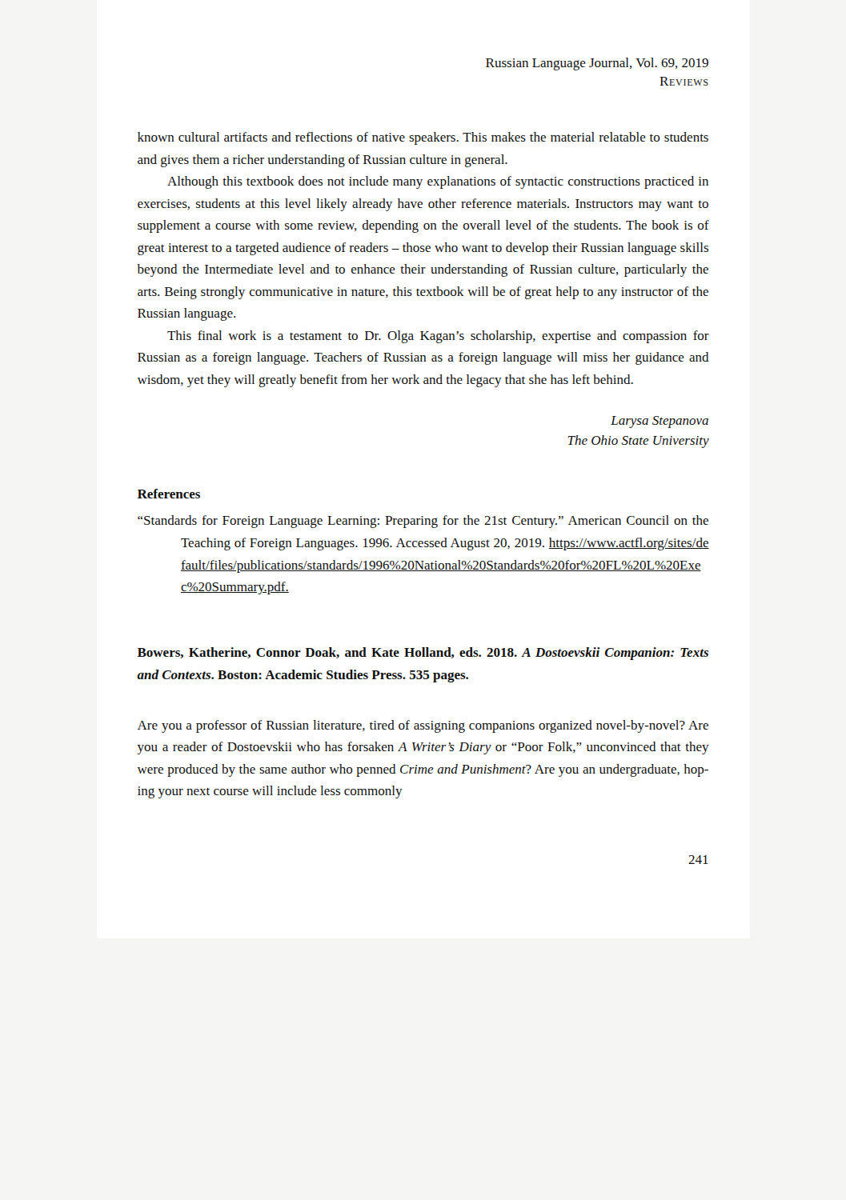Russian Language Journal, Vol. 69, 2019 Reviews
known cultural artifacts and reflections of native speakers. This makes the material relatable to students and gives them a richer understanding of Russian culture in general.
Although this textbook does not include many explanations of syntactic constructions practiced in exercises, students at this level likely already have other reference materials. Instructors may want to supplement a course with some review, depending on the overall level of the students. The book is of great interest to a targeted audience of readers – those who want to develop their Russian language skills beyond the Intermediate level and to enhance their understanding of Russian culture, particularly the arts. Being strongly communicative in nature, this textbook will be of great help to any instructor of the Russian language.
This final work is a testament to Dr. Olga Kagan’s scholarship, expertise and compassion for Russian as a foreign language. Teachers of Russian as a foreign language will miss her guidance and wisdom, yet they will greatly benefit from her work and the legacy that she has left behind.
Larysa Stepanova The Ohio State University
References
“Standards for Foreign Language Learning: Preparing for the 21st Century.” American Council on the Teaching of Foreign Languages. 1996. Accessed August 20, 2019. https://www.actfl.org/sites/default/files/publications/standards/1996%20National%20Standards%20for%20FL%20L%20Exec%20Summary.pdf.
Bowers, Katherine, Connor Doak, and Kate Holland, eds. 2018. A Dostoevskii Companion: Texts and Contexts. Boston: Academic Studies Press. 535 pages.
Are you a professor of Russian literature, tired of assigning companions organized novel-by-novel? Are you a reader of Dostoevskii who has forsaken A Writer’s Diary or “Poor Folk,” unconvinced that they were produced by the same author who penned Crime and Punishment? Are you an undergraduate, hoping your next course will include less commonly
241